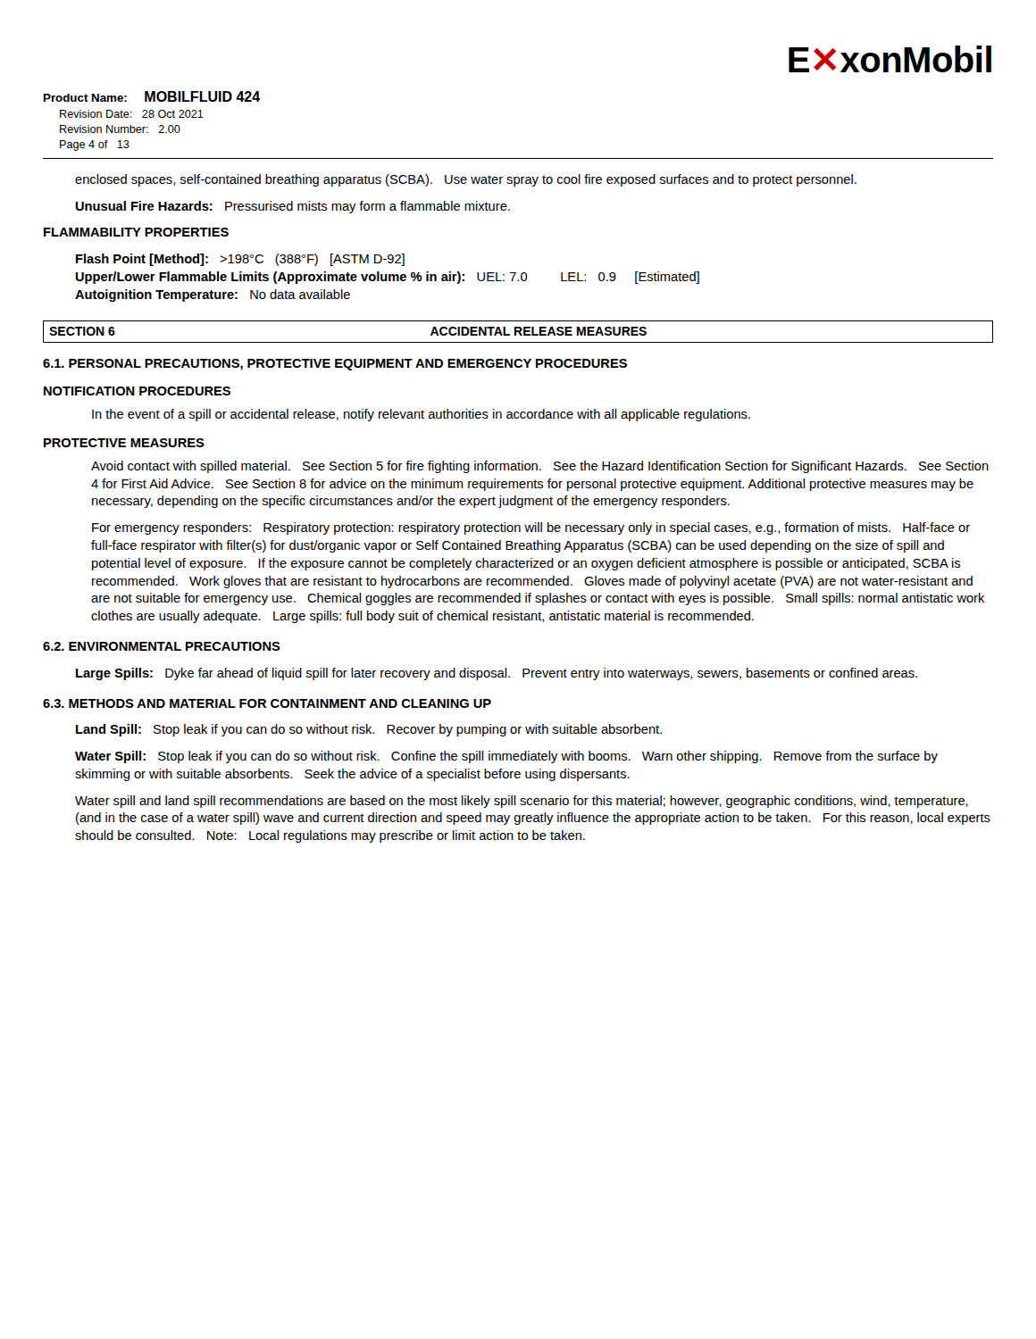E✕xon Mobil
Product Name: MOBILFLUID 424
Revision Date: 28 Oct 2021
Revision Number: 2.00
Page 4 of 13
enclosed spaces, self-contained breathing apparatus (SCBA). Use water spray to cool fire exposed surfaces and to protect personnel.
Unusual Fire Hazards: Pressurised mists may form a flammable mixture.
FLAMMABILITY PROPERTIES
Flash Point [Method]: >198°C (388°F) [ASTM D-92]
Upper/Lower Flammable Limits (Approximate volume % in air): UEL: 7.0 LEL: 0.9 [Estimated]
Autoignition Temperature: No data available
SECTION 6
ACCIDENTAL RELEASE MEASURES
6.1. PERSONAL PRECAUTIONS, PROTECTIVE EQUIPMENT AND EMERGENCY PROCEDURES
NOTIFICATION PROCEDURES
In the event of a spill or accidental release, notify relevant authorities in accordance with all applicable regulations.
PROTECTIVE MEASURES
Avoid contact with spilled material. See Section 5 for fire fighting information. See the Hazard Identification Section for Significant Hazards. See Section 4 for First Aid Advice. See Section 8 for advice on the minimum requirements for personal protective equipment. Additional protective measures may be necessary, depending on the specific circumstances and/or the expert judgment of the emergency responders.
For emergency responders: Respiratory protection: respiratory protection will be necessary only in special cases, e.g., formation of mists. Half-face or full-face respirator with filter(s) for dust/organic vapor or Self Contained Breathing Apparatus (SCBA) can be used depending on the size of spill and potential level of exposure. If the exposure cannot be completely characterized or an oxygen deficient atmosphere is possible or anticipated, SCBA is recommended. Work gloves that are resistant to hydrocarbons are recommended. Gloves made of polyvinyl acetate (PVA) are not water-resistant and are not suitable for emergency use. Chemical goggles are recommended if splashes or contact with eyes is possible. Small spills: normal antistatic work clothes are usually adequate. Large spills: full body suit of chemical resistant, antistatic material is recommended.
6.2. ENVIRONMENTAL PRECAUTIONS
Large Spills: Dyke far ahead of liquid spill for later recovery and disposal. Prevent entry into waterways, sewers, basements or confined areas.
6.3. METHODS AND MATERIAL FOR CONTAINMENT AND CLEANING UP
Land Spill: Stop leak if you can do so without risk. Recover by pumping or with suitable absorbent.
Water Spill: Stop leak if you can do so without risk. Confine the spill immediately with booms. Warn other shipping. Remove from the surface by skimming or with suitable absorbents. Seek the advice of a specialist before using dispersants.
Water spill and land spill recommendations are based on the most likely spill scenario for this material; however, geographic conditions, wind, temperature, (and in the case of a water spill) wave and current direction and speed may greatly influence the appropriate action to be taken. For this reason, local experts should be consulted. Note: Local regulations may prescribe or limit action to be taken.